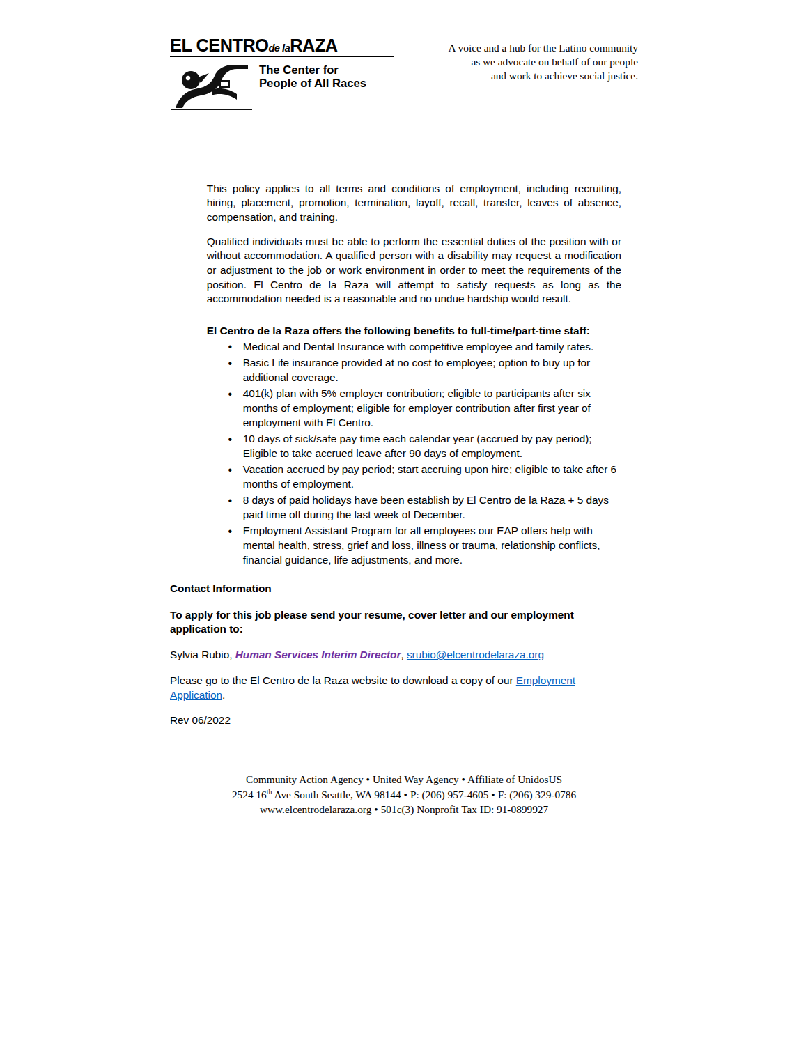EL CENTROde la RAZA
The Center for
People of All Races
A voice and a hub for the Latino community
as we advocate on behalf of our people
and work to achieve social justice.
This policy applies to all terms and conditions of employment, including recruiting, hiring, placement, promotion, termination, layoff, recall, transfer, leaves of absence, compensation, and training.
Qualified individuals must be able to perform the essential duties of the position with or without accommodation. A qualified person with a disability may request a modification or adjustment to the job or work environment in order to meet the requirements of the position. El Centro de la Raza will attempt to satisfy requests as long as the accommodation needed is a reasonable and no undue hardship would result.
El Centro de la Raza offers the following benefits to full-time/part-time staff:
Medical and Dental Insurance with competitive employee and family rates.
Basic Life insurance provided at no cost to employee; option to buy up for additional coverage.
401(k) plan with 5% employer contribution; eligible to participants after six months of employment; eligible for employer contribution after first year of employment with El Centro.
10 days of sick/safe pay time each calendar year (accrued by pay period); Eligible to take accrued leave after 90 days of employment.
Vacation accrued by pay period; start accruing upon hire; eligible to take after 6 months of employment.
8 days of paid holidays have been establish by El Centro de la Raza + 5 days paid time off during the last week of December.
Employment Assistant Program for all employees our EAP offers help with mental health, stress, grief and loss, illness or trauma, relationship conflicts, financial guidance, life adjustments, and more.
Contact Information
To apply for this job please send your resume, cover letter and our employment application to:
Sylvia Rubio, Human Services Interim Director, srubio@elcentrodelaraza.org
Please go to the El Centro de la Raza website to download a copy of our Employment Application.
Rev 06/2022
Community Action Agency • United Way Agency • Affiliate of UnidosUS
2524 16th Ave South Seattle, WA 98144 • P: (206) 957-4605 • F: (206) 329-0786
www.elcentrodelaraza.org • 501c(3) Nonprofit Tax ID: 91-0899927